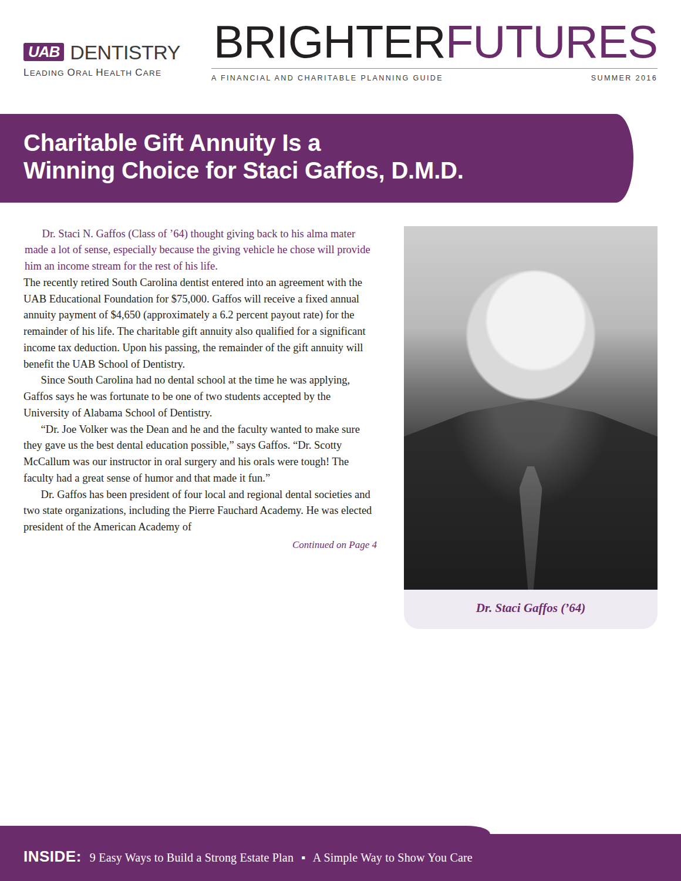UAB DENTISTRY
LEADING ORAL HEALTH CARE
BRIGHTER FUTURES
A Financial and Charitable Planning Guide Summer 2016
Charitable Gift Annuity Is a
Winning Choice for Staci Gaffos, D.M.D.
Dr. Staci N. Gaffos (Class of ’64) thought giving back to his alma mater made a lot of sense, especially because the giving vehicle he chose will provide him an income stream for the rest of his life.
The recently retired South Carolina dentist entered into an agreement with the UAB Educational Foundation for $75,000. Gaffos will receive a fixed annual annuity payment of $4,650 (approximately a 6.2 percent payout rate) for the remainder of his life. The charitable gift annuity also qualified for a significant income tax deduction. Upon his passing, the remainder of the gift annuity will benefit the UAB School of Dentistry.
Since South Carolina had no dental school at the time he was applying, Gaffos says he was fortunate to be one of two students accepted by the University of Alabama School of Dentistry.
“Dr. Joe Volker was the Dean and he and the faculty wanted to make sure they gave us the best dental education possible,” says Gaffos. “Dr. Scotty McCallum was our instructor in oral surgery and his orals were tough! The faculty had a great sense of humor and that made it fun.”
Dr. Gaffos has been president of four local and regional dental societies and two state organizations, including the Pierre Fauchard Academy. He was elected president of the American Academy of
Continued on Page 4
Dr. Staci Gaffos (’64)
INSIDE: 9 Easy Ways to Build a Strong Estate Plan ▪ A Simple Way to Show You Care